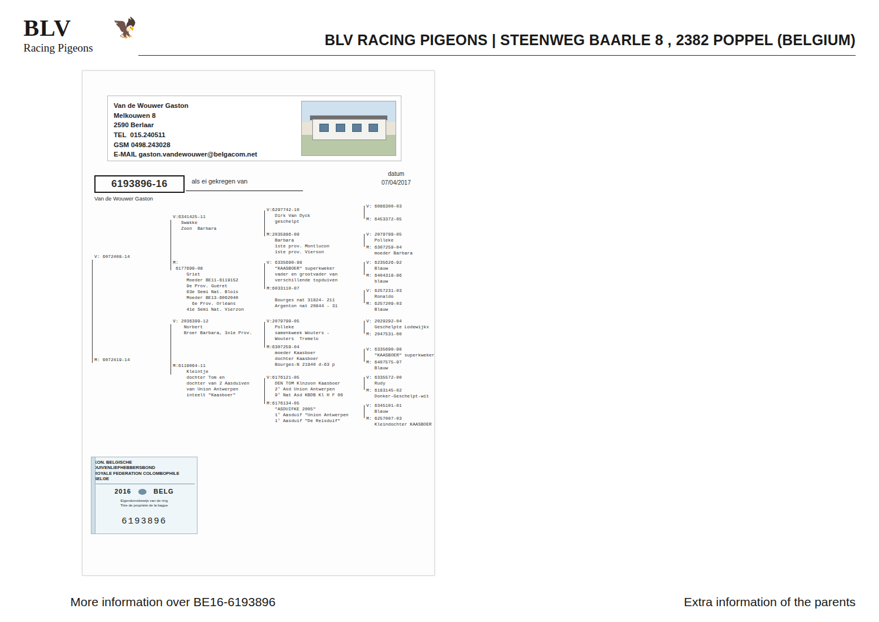BLV
🦅
Racing Pigeons
BLV RACING PIGEONS | STEENWEG BAARLE 8 , 2382 POPPEL (BELGIUM)
Van de Wouwer Gaston
Melkouwen 8
2590 Berlaar
TEL 015.240511
GSM 0498.243028
E-MAIL gaston.vandewouwer@belgacom.net
6193896-16
als ei gekregen van
datum
07/04/2017
Van de Wouwer Gaston
V: 6072408-14
M: 6072419-14
V:6341425-11 Swakke Zoon Barbara
M: 6177699-08 Griet Moeder BE11-6119152 9e Prov. Guéret 63e Semi Nat. Blois Moeder BE13-6062040 6e Prov. Orléans 41e Semi Nat. Vierzon
V: 2036399-12 Norbert Broer Barbara, 3x1e Prov.
M:6119064-11 Kleintje dochter Tom en dochter van 2 Aasduiven van Union Antwerpen inteelt "Kaasboer"
V:6297742-10 Dirk Van Dyck geschelpt
M:2035886-09 Barbara 1ste prov. Montlucon 1ste prov. Vierson
V: 6335690-98 "KAASBOER" superkweker vader en grootvader van verschillende topduiven
M:6033110-07 Bourges nat 31824- 211 Argenton nat 20844 - 31
V:2079799-05 Polleke samenkweek Wouters - Wouters Tremelo
M:6307259-04 moeder Kaasboer dochter Kaasboer Bourges-N 21940 d-63 p
V:6176121-05 DEN TOM Klnzoon Kaasboer 2° Asd Union Antwerpen 9° Nat Asd KBDB Kl H F 06
M:6176134-05 "ASDUIFKE 2005" 1° Aasduif "Union Antwerpen 1° Aasduif "De Reisduif"
V: 6086300-03
M: 6453372-05
V: 2079799-05 Polleke
M: 6307259-04 moeder Barbara
V: 6235626-92 Blauw
M: 6404318-96 blauw
V: 6257231-03 Ronaldo
M: 6257209-03 Blauw
V: 2029292-04 Geschelpte Lodewijkx
M: 2047531-00
V: 6335690-98 "KAASBOER" superkweker
M: 6407575-97 Blauw
V: 6335572-00 Rudy
M: 6183145-02 Donker-Geschelpt-wit
V: 6345101-01 Blauw
M: 6257007-03 Kleindochter KAASBOER
KON. BELGISCHE DUIVENLIEFHEBBERSBOND
ROYALE FEDERATION COLOMBOPHILE BELGE
2016 BELG
Eigendomsbewijs van de ring
Titre de propriété de la bague
6193896
More information over BE16-6193896
Extra information of the parents